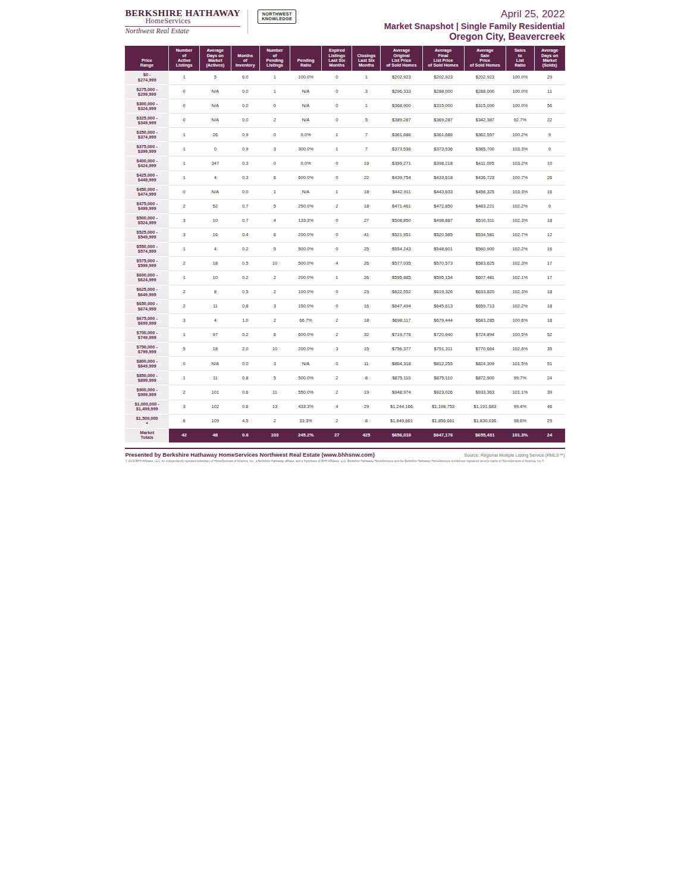BERKSHIRE HATHAWAY
HomeServices
Northwest Real Estate
NORTHWEST
KNOWLEDGE
April 25, 2022
Market Snapshot | Single Family Residential
Oregon City, Beavercreek
| Price Range | Number of Active Listings | Average Days on Market (Actives) | Months of Inventory | Number of Pending Listings | Pending Ratio | Expired Listings Last Six Months | Closings Last Six Months | Average Original List Price of Sold Homes | Average Final List Price of Sold Homes | Average Sale Price of Sold Homes | Sales to List Ratio | Average Days on Market (Solds) |
| --- | --- | --- | --- | --- | --- | --- | --- | --- | --- | --- | --- | --- |
| $0 - $274,999 | 1 | 5 | 6.0 | 1 | 100.0% | 0 | 1 | $202,923 | $202,923 | $202,923 | 100.0% | 29 |
| $275,000 - $299,999 | 0 | N/A | 0.0 | 1 | N/A | 0 | 3 | $296,333 | $288,000 | $288,000 | 100.0% | 11 |
| $300,000 - $324,999 | 0 | N/A | 0.0 | 0 | N/A | 0 | 1 | $368,900 | $315,000 | $315,000 | 100.0% | 56 |
| $325,000 - $349,999 | 0 | N/A | 0.0 | 2 | N/A | 0 | 5 | $389,287 | $369,287 | $342,387 | 92.7% | 22 |
| $350,000 - $374,999 | 1 | 26 | 0.9 | 0 | 0.0% | 1 | 7 | $361,686 | $361,686 | $362,557 | 100.2% | 9 |
| $375,000 - $399,999 | 1 | 0 | 0.9 | 3 | 300.0% | 1 | 7 | $373,536 | $373,536 | $385,700 | 103.3% | 9 |
| $400,000 - $424,999 | 1 | 347 | 0.3 | 0 | 0.0% | 0 | 19 | $399,271 | $398,218 | $411,095 | 103.2% | 10 |
| $425,000 - $449,999 | 1 | 4 | 0.3 | 6 | 600.0% | 0 | 22 | $439,754 | $433,618 | $436,723 | 100.7% | 26 |
| $450,000 - $474,999 | 0 | N/A | 0.0 | 1 | N/A | 1 | 18 | $442,911 | $443,633 | $458,325 | 103.3% | 16 |
| $475,000 - $499,999 | 2 | 52 | 0.7 | 5 | 250.0% | 2 | 18 | $471,461 | $472,850 | $483,221 | 102.2% | 9 |
| $500,000 - $524,999 | 3 | 10 | 0.7 | 4 | 133.3% | 0 | 27 | $508,850 | $498,887 | $510,311 | 102.3% | 18 |
| $525,000 - $549,999 | 3 | 16 | 0.4 | 6 | 200.0% | 0 | 41 | $521,951 | $520,585 | $534,581 | 102.7% | 12 |
| $550,000 - $574,999 | 1 | 4 | 0.2 | 5 | 500.0% | 0 | 25 | $554,243 | $548,601 | $560,900 | 102.2% | 16 |
| $575,000 - $599,999 | 2 | 18 | 0.5 | 10 | 500.0% | 4 | 26 | $577,035 | $570,573 | $583,625 | 102.3% | 17 |
| $600,000 - $624,999 | 1 | 10 | 0.2 | 2 | 200.0% | 1 | 26 | $595,885 | $595,154 | $607,481 | 102.1% | 17 |
| $625,000 - $649,999 | 2 | 8 | 0.5 | 2 | 100.0% | 0 | 23 | $622,552 | $619,326 | $633,820 | 102.3% | 18 |
| $650,000 - $674,999 | 2 | 11 | 0.8 | 3 | 150.0% | 0 | 16 | $647,494 | $645,613 | $659,713 | 102.2% | 18 |
| $675,000 - $699,999 | 3 | 4 | 1.0 | 2 | 66.7% | 2 | 18 | $698,117 | $679,444 | $683,285 | 100.6% | 18 |
| $700,000 - $749,999 | 1 | 97 | 0.2 | 6 | 600.0% | 2 | 32 | $719,776 | $720,940 | $724,894 | 100.5% | 52 |
| $750,000 - $799,999 | 5 | 18 | 2.0 | 10 | 200.0% | 3 | 15 | $756,377 | $751,311 | $770,664 | 102.6% | 35 |
| $800,000 - $849,999 | 0 | N/A | 0.0 | 3 | N/A | 0 | 11 | $864,318 | $812,255 | $824,309 | 101.5% | 51 |
| $850,000 - $899,999 | 1 | 11 | 0.8 | 5 | 500.0% | 2 | 8 | $875,110 | $875,110 | $872,900 | 99.7% | 24 |
| $900,000 - $999,999 | 2 | 101 | 0.6 | 11 | 550.0% | 2 | 19 | $948,974 | $923,026 | $933,363 | 101.1% | 39 |
| $1,000,000 - $1,499,999 | 3 | 102 | 0.6 | 13 | 433.3% | 4 | 29 | $1,244,166 | $1,198,753 | $1,191,683 | 99.4% | 46 |
| $1,500,000 + | 6 | 109 | 4.5 | 2 | 33.3% | 2 | 8 | $1,849,661 | $1,856,661 | $1,830,036 | 98.6% | 29 |
| Market Totals | 42 | 48 | 0.6 | 103 | 245.2% | 27 | 425 | $656,010 | $647,176 | $655,431 | 101.3% | 24 |
Presented by Berkshire Hathaway HomeServices Northwest Real Estate (www.bhhsnw.com)
Source: Regional Multiple Listing Service (RMLS™)
© 2019 BHH Affiliates, LLC. An independently operated subsidiary of HomeServices of America, Inc., a Berkshire Hathaway affiliate, and a franchisee of BHH Affiliates, LLC. Berkshire Hathaway HomeServices and the Berkshire Hathaway HomeServices symbol are registered service marks of HomeServices of America, Inc.®